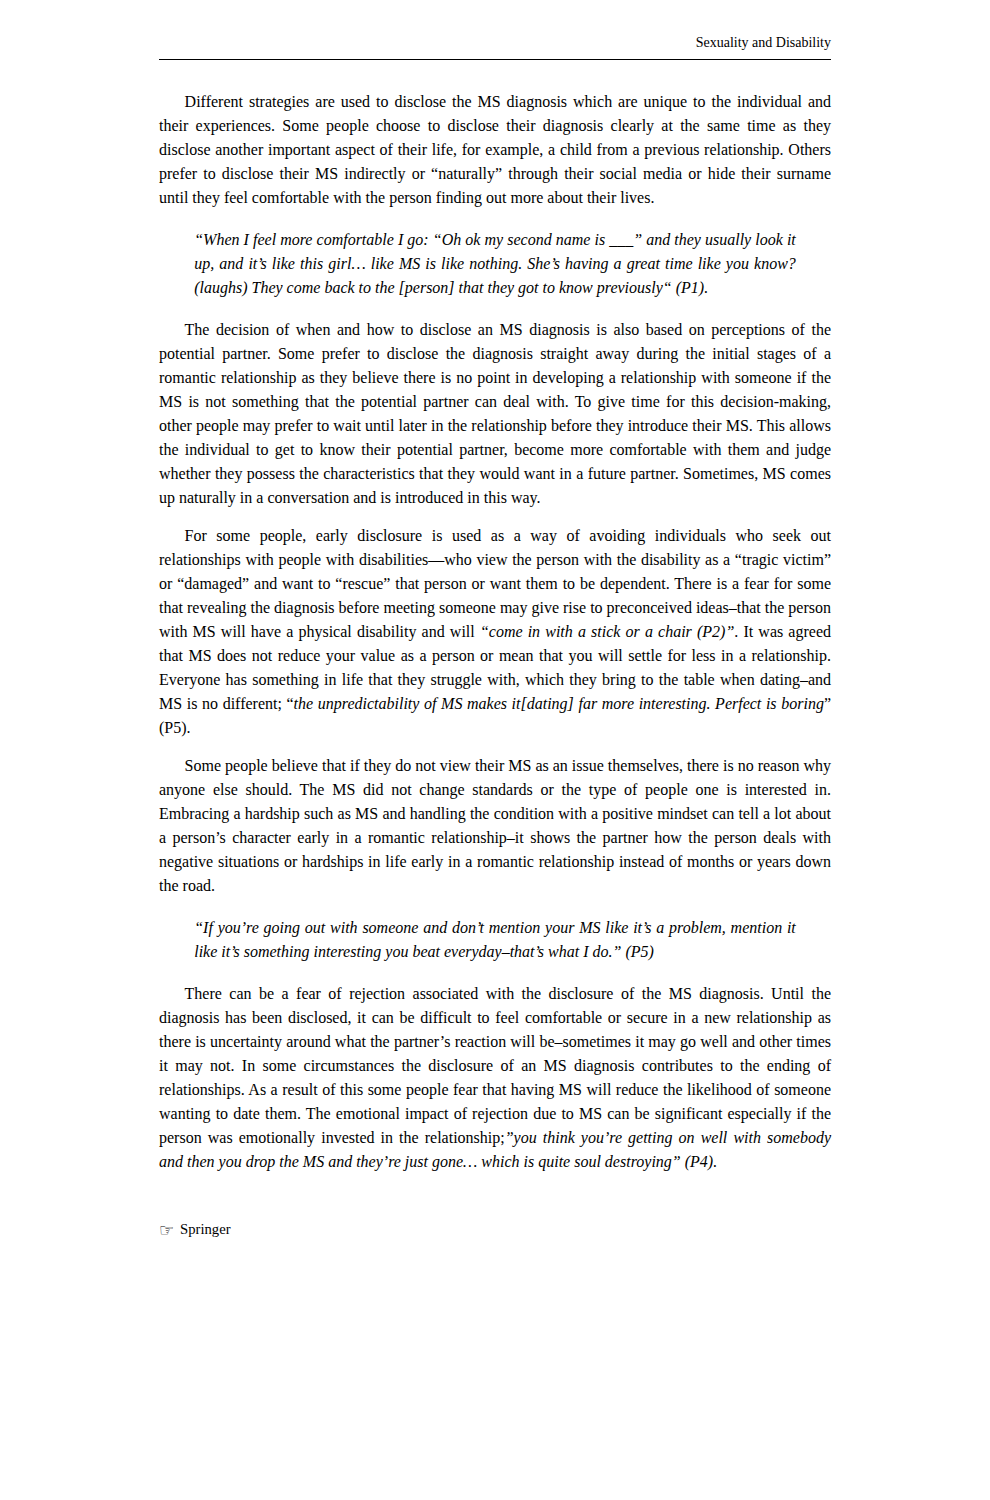Sexuality and Disability
Different strategies are used to disclose the MS diagnosis which are unique to the individual and their experiences. Some people choose to disclose their diagnosis clearly at the same time as they disclose another important aspect of their life, for example, a child from a previous relationship. Others prefer to disclose their MS indirectly or “naturally” through their social media or hide their surname until they feel comfortable with the person finding out more about their lives.
“When I feel more comfortable I go: “Oh ok my second name is ___” and they usually look it up, and it’s like this girl… like MS is like nothing. She’s having a great time like you know? (laughs) They come back to the [person] that they got to know previously“ (P1).
The decision of when and how to disclose an MS diagnosis is also based on perceptions of the potential partner. Some prefer to disclose the diagnosis straight away during the initial stages of a romantic relationship as they believe there is no point in developing a relationship with someone if the MS is not something that the potential partner can deal with. To give time for this decision-making, other people may prefer to wait until later in the relationship before they introduce their MS. This allows the individual to get to know their potential partner, become more comfortable with them and judge whether they possess the characteristics that they would want in a future partner. Sometimes, MS comes up naturally in a conversation and is introduced in this way.
For some people, early disclosure is used as a way of avoiding individuals who seek out relationships with people with disabilities—who view the person with the disability as a “tragic victim” or “damaged” and want to “rescue” that person or want them to be dependent. There is a fear for some that revealing the diagnosis before meeting someone may give rise to preconceived ideas–that the person with MS will have a physical disability and will “come in with a stick or a chair (P2)”. It was agreed that MS does not reduce your value as a person or mean that you will settle for less in a relationship. Everyone has something in life that they struggle with, which they bring to the table when dating–and MS is no different; “the unpredictability of MS makes it[dating] far more interesting. Perfect is boring” (P5).
Some people believe that if they do not view their MS as an issue themselves, there is no reason why anyone else should. The MS did not change standards or the type of people one is interested in. Embracing a hardship such as MS and handling the condition with a positive mindset can tell a lot about a person’s character early in a romantic relationship–it shows the partner how the person deals with negative situations or hardships in life early in a romantic relationship instead of months or years down the road.
“If you’re going out with someone and don’t mention your MS like it’s a problem, mention it like it’s something interesting you beat everyday–that’s what I do.” (P5)
There can be a fear of rejection associated with the disclosure of the MS diagnosis. Until the diagnosis has been disclosed, it can be difficult to feel comfortable or secure in a new relationship as there is uncertainty around what the partner’s reaction will be–sometimes it may go well and other times it may not. In some circumstances the disclosure of an MS diagnosis contributes to the ending of relationships. As a result of this some people fear that having MS will reduce the likelihood of someone wanting to date them. The emotional impact of rejection due to MS can be significant especially if the person was emotionally invested in the relationship;”you think you’re getting on well with somebody and then you drop the MS and they’re just gone… which is quite soul destroying” (P4).
☞Springer